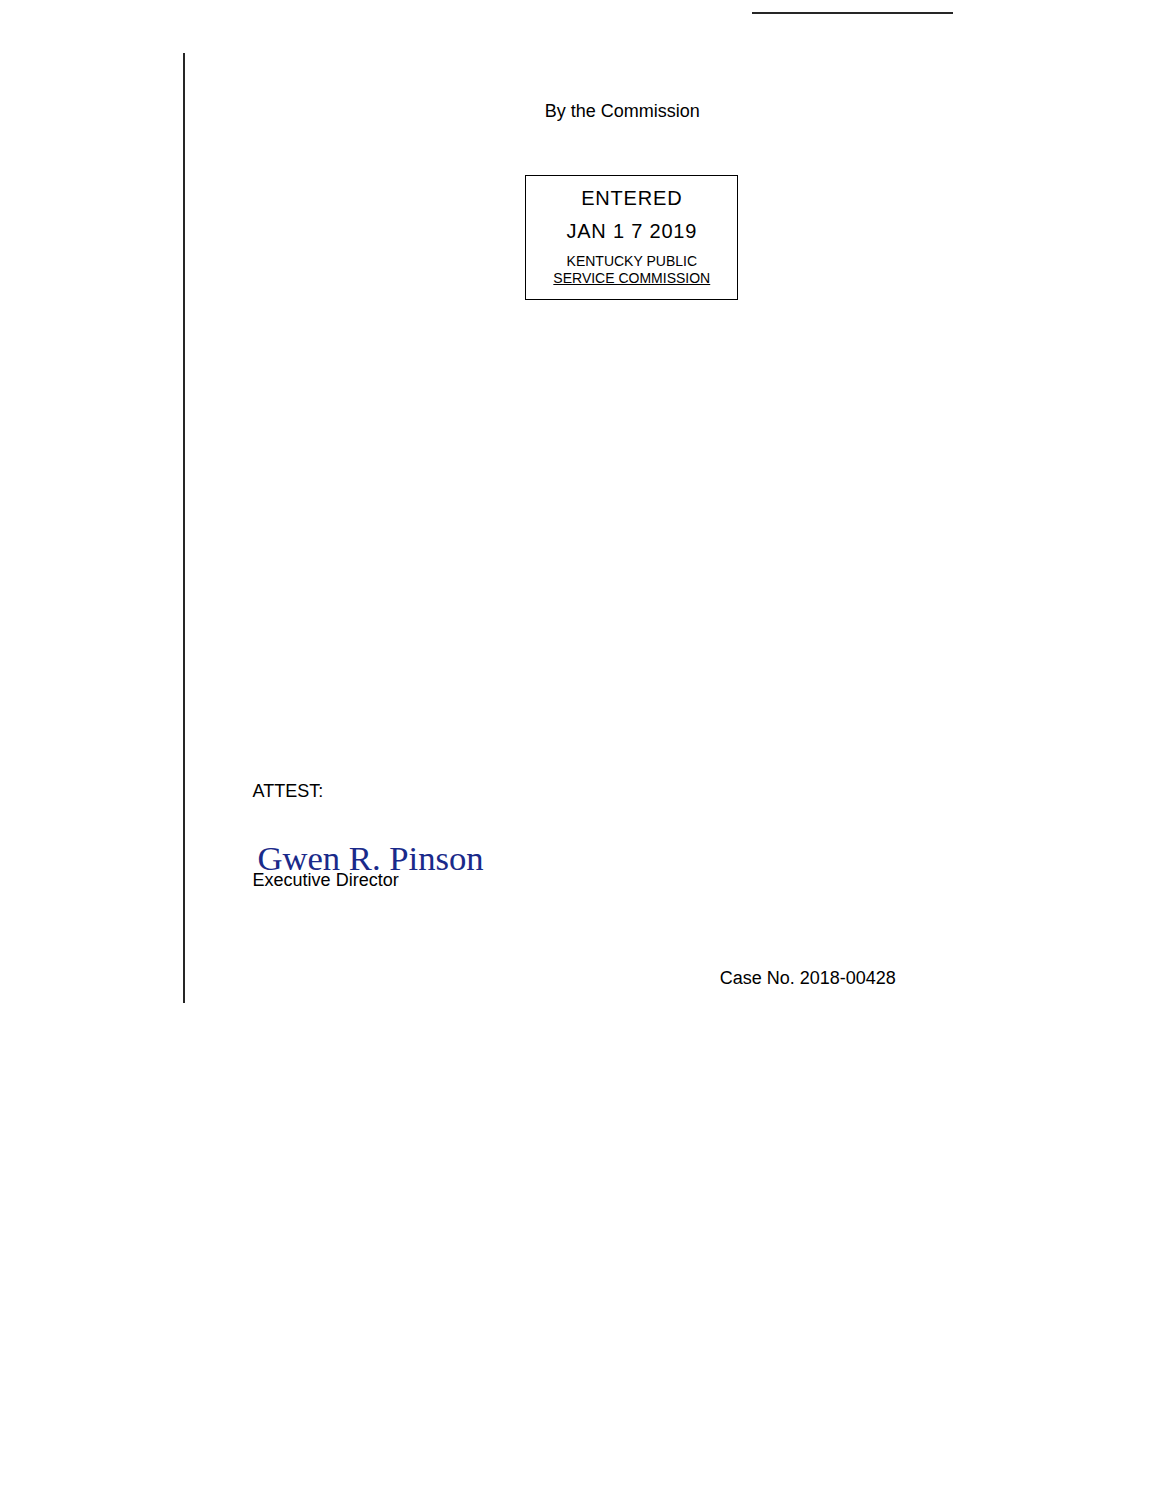By the Commission
ENTERED
JAN 1 7 2019
KENTUCKY PUBLIC
SERVICE COMMISSION
ATTEST:
Gwen R. Pinson
Executive Director
Case No. 2018-00428